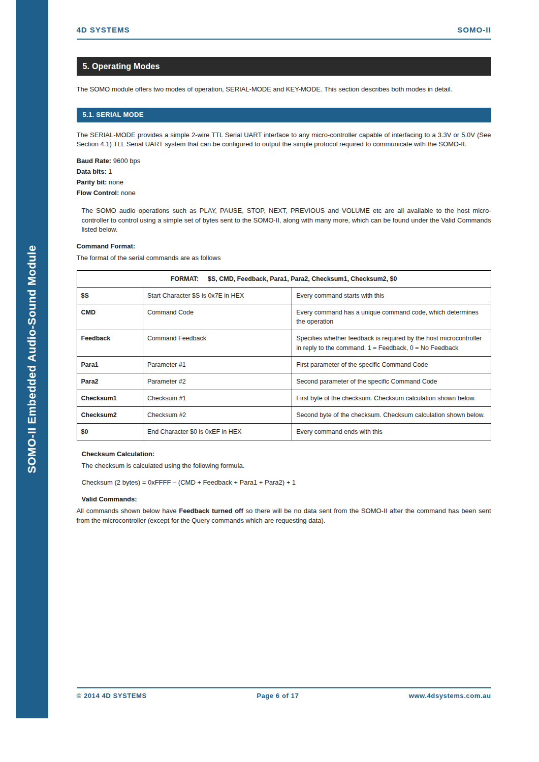SOMO-II Embedded Audio-Sound Module
4D Systems
SOMO-II
5. Operating Modes
The SOMO module offers two modes of operation, SERIAL-MODE and KEY-MODE. This section describes both modes in detail.
5.1. SERIAL MODE
The SERIAL-MODE provides a simple 2-wire TTL Serial UART interface to any micro-controller capable of interfacing to a 3.3V or 5.0V (See Section 4.1) TLL Serial UART system that can be configured to output the simple protocol required to communicate with the SOMO-II.
Baud Rate: 9600 bps
Data bits: 1
Parity bit: none
Flow Control: none
The SOMO audio operations such as PLAY, PAUSE, STOP, NEXT, PREVIOUS and VOLUME etc are all available to the host micro-controller to control using a simple set of bytes sent to the SOMO-II, along with many more, which can be found under the Valid Commands listed below.
Command Format:
The format of the serial commands are as follows
| FORMAT: $S, CMD, Feedback, Para1, Para2, Checksum1, Checksum2, $0 |
| --- |
| $S | Start Character $S is 0x7E in HEX | Every command starts with this |
| CMD | Command Code | Every command has a unique command code, which determines the operation |
| Feedback | Command Feedback | Specifies whether feedback is required by the host microcontroller in reply to the command. 1 = Feedback, 0 = No Feedback |
| Para1 | Parameter #1 | First parameter of the specific Command Code |
| Para2 | Parameter #2 | Second parameter of the specific Command Code |
| Checksum1 | Checksum #1 | First byte of the checksum. Checksum calculation shown below. |
| Checksum2 | Checksum #2 | Second byte of the checksum. Checksum calculation shown below. |
| $0 | End Character $0 is 0xEF in HEX | Every command ends with this |
Checksum Calculation:
The checksum is calculated using the following formula.
Checksum (2 bytes) = 0xFFFF – (CMD + Feedback + Para1 + Para2) + 1
Valid Commands:
All commands shown below have Feedback turned off so there will be no data sent from the SOMO-II after the command has been sent from the microcontroller (except for the Query commands which are requesting data).
© 2014 4D SYSTEMS
Page 6 of 17
www.4dsystems.com.au